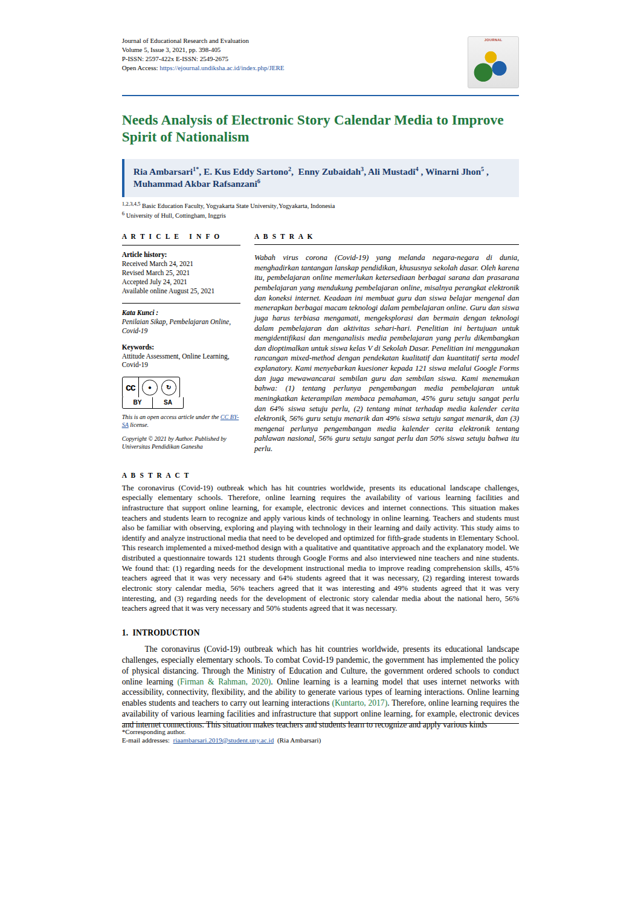Journal of Educational Research and Evaluation
Volume 5, Issue 3, 2021, pp. 398-405
P-ISSN: 2597-422x E-ISSN: 2549-2675
Open Access: https://ejournal.undiksha.ac.id/index.php/JERE
Needs Analysis of Electronic Story Calendar Media to Improve Spirit of Nationalism
Ria Ambarsari1*, E. Kus Eddy Sartono2, Enny Zubaidah3, Ali Mustadi4 , Winarni Jhon5 , Muhammad Akbar Rafsanzani6
1,2,3,4,5 Basic Education Faculty, Yogyakarta State University, Yogyakarta, Indonesia
6 University of Hull, Cottingham, Inggris
A R T I C L E I N F O
Article history:
Received March 24, 2021
Revised March 25, 2021
Accepted July 24, 2021
Available online August 25, 2021
Kata Kunci :
Penilaian Sikap, Pembelajaran Online, Covid-19
Keywords:
Attitude Assessment, Online Learning, Covid-19
cc
●
↻
BY
SA
This is an open access article under the CC BY-SA license.
Copyright © 2021 by Author. Published by Universitas Pendidikan Ganesha
A B S T R A K
Wabah virus corona (Covid-19) yang melanda negara-negara di dunia, menghadirkan tantangan lanskap pendidikan, khususnya sekolah dasar. Oleh karena itu, pembelajaran online memerlukan ketersediaan berbagai sarana dan prasarana pembelajaran yang mendukung pembelajaran online, misalnya perangkat elektronik dan koneksi internet. Keadaan ini membuat guru dan siswa belajar mengenal dan menerapkan berbagai macam teknologi dalam pembelajaran online. Guru dan siswa juga harus terbiasa mengamati, mengeksplorasi dan bermain dengan teknologi dalam pembelajaran dan aktivitas sehari-hari. Penelitian ini bertujuan untuk mengidentifikasi dan menganalisis media pembelajaran yang perlu dikembangkan dan dioptimalkan untuk siswa kelas V di Sekolah Dasar. Penelitian ini menggunakan rancangan mixed-method dengan pendekatan kualitatif dan kuantitatif serta model explanatory. Kami menyebarkan kuesioner kepada 121 siswa melalui Google Forms dan juga mewawancarai sembilan guru dan sembilan siswa. Kami menemukan bahwa: (1) tentang perlunya pengembangan media pembelajaran untuk meningkatkan keterampilan membaca pemahaman, 45% guru setuju sangat perlu dan 64% siswa setuju perlu, (2) tentang minat terhadap media kalender cerita elektronik, 56% guru setuju menarik dan 49% siswa setuju sangat menarik, dan (3) mengenai perlunya pengembangan media kalender cerita elektronik tentang pahlawan nasional, 56% guru setuju sangat perlu dan 50% siswa setuju bahwa itu perlu.
A B S T R A C T
The coronavirus (Covid-19) outbreak which has hit countries worldwide, presents its educational landscape challenges, especially elementary schools. Therefore, online learning requires the availability of various learning facilities and infrastructure that support online learning, for example, electronic devices and internet connections. This situation makes teachers and students learn to recognize and apply various kinds of technology in online learning. Teachers and students must also be familiar with observing, exploring and playing with technology in their learning and daily activity. This study aims to identify and analyze instructional media that need to be developed and optimized for fifth-grade students in Elementary School. This research implemented a mixed-method design with a qualitative and quantitative approach and the explanatory model. We distributed a questionnaire towards 121 students through Google Forms and also interviewed nine teachers and nine students. We found that: (1) regarding needs for the development instructional media to improve reading comprehension skills, 45% teachers agreed that it was very necessary and 64% students agreed that it was necessary, (2) regarding interest towards electronic story calendar media, 56% teachers agreed that it was interesting and 49% students agreed that it was very interesting, and (3) regarding needs for the development of electronic story calendar media about the national hero, 56% teachers agreed that it was very necessary and 50% students agreed that it was necessary.
1. INTRODUCTION
The coronavirus (Covid-19) outbreak which has hit countries worldwide, presents its educational landscape challenges, especially elementary schools. To combat Covid-19 pandemic, the government has implemented the policy of physical distancing. Through the Ministry of Education and Culture, the government ordered schools to conduct online learning (Firman & Rahman, 2020). Online learning is a learning model that uses internet networks with accessibility, connectivity, flexibility, and the ability to generate various types of learning interactions. Online learning enables students and teachers to carry out learning interactions (Kuntarto, 2017). Therefore, online learning requires the availability of various learning facilities and infrastructure that support online learning, for example, electronic devices and internet connections. This situation makes teachers and students learn to recognize and apply various kinds
*Corresponding author.
E-mail addresses: riaambarsari.2019@student.uny.ac.id (Ria Ambarsari)